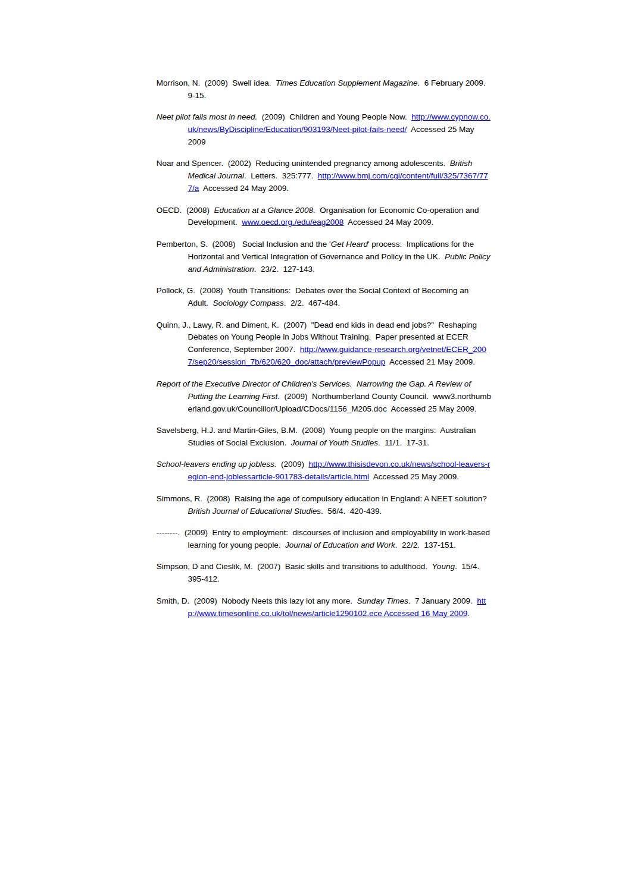Morrison, N. (2009) Swell idea. Times Education Supplement Magazine. 6 February 2009. 9-15.
Neet pilot fails most in need. (2009) Children and Young People Now. http://www.cypnow.co.uk/news/ByDiscipline/Education/903193/Neet-pilot-fails-need/ Accessed 25 May 2009
Noar and Spencer. (2002) Reducing unintended pregnancy among adolescents. British Medical Journal. Letters. 325:777. http://www.bmj.com/cgi/content/full/325/7367/777/a Accessed 24 May 2009.
OECD. (2008) Education at a Glance 2008. Organisation for Economic Co-operation and Development. www.oecd.org./edu/eag2008 Accessed 24 May 2009.
Pemberton, S. (2008) Social Inclusion and the 'Get Heard' process: Implications for the Horizontal and Vertical Integration of Governance and Policy in the UK. Public Policy and Administration. 23/2. 127-143.
Pollock, G. (2008) Youth Transitions: Debates over the Social Context of Becoming an Adult. Sociology Compass. 2/2. 467-484.
Quinn, J., Lawy, R. and Diment, K. (2007) "Dead end kids in dead end jobs?" Reshaping Debates on Young People in Jobs Without Training. Paper presented at ECER Conference, September 2007. http://www.guidance-research.org/vetnet/ECER_2007/sep20/session_7b/620/620_doc/attach/previewPopup Accessed 21 May 2009.
Report of the Executive Director of Children's Services. Narrowing the Gap. A Review of Putting the Learning First. (2009) Northumberland County Council. www3.northumberland.gov.uk/Councillor/Upload/CDocs/1156_M205.doc Accessed 25 May 2009.
Savelsberg, H.J. and Martin-Giles, B.M. (2008) Young people on the margins: Australian Studies of Social Exclusion. Journal of Youth Studies. 11/1. 17-31.
School-leavers ending up jobless. (2009) http://www.thisisdevon.co.uk/news/school-leavers-region-end-joblessarticle-901783-details/article.html Accessed 25 May 2009.
Simmons, R. (2008) Raising the age of compulsory education in England: A NEET solution? British Journal of Educational Studies. 56/4. 420-439.
--------. (2009) Entry to employment: discourses of inclusion and employability in work-based learning for young people. Journal of Education and Work. 22/2. 137-151.
Simpson, D and Cieslik, M. (2007) Basic skills and transitions to adulthood. Young. 15/4. 395-412.
Smith, D. (2009) Nobody Neets this lazy lot any more. Sunday Times. 7 January 2009. http://www.timesonline.co.uk/tol/news/article1290102.ece Accessed 16 May 2009.